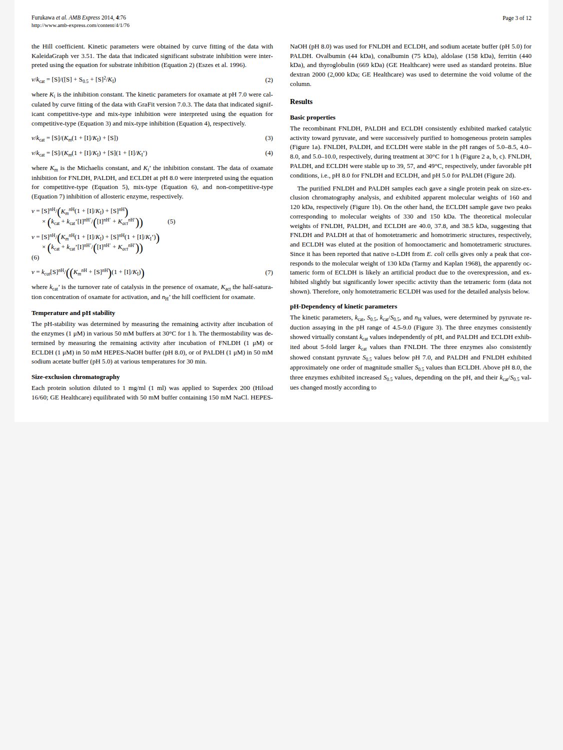Furukawa et al. AMB Express 2014, 4:76
http://www.amb-express.com/content/4/1/76
Page 3 of 12
the Hill coefficient. Kinetic parameters were obtained by curve fitting of the data with KaleidaGraph ver 3.51. The data that indicated significant substrate inhibition were interpreted using the equation for substrate inhibition (Equation 2) (Eszes et al. 1996).
v/kcat = [S]/([S] + S0.5 + [S]2/KI)
(2)
where Ki is the inhibition constant. The kinetic parameters for oxamate at pH 7.0 were calculated by curve fitting of the data with GraFit version 7.0.3. The data that indicated significant competitive-type and mix-type inhibition were interpreted using the equation for competitive-type (Equation 3) and mix-type inhibition (Equation 4), respectively.
v/kcat = [S]/(Km(1 + [I]/KI) + [S])
(3)
v/kcat = [S]/(Km(1 + [I]/KI) + [S](1 + [I]/KI’)
(4)
where Km is the Michaelis constant, and Ki’ the inhibition constant. The data of oxamate inhibition for FNLDH, PALDH, and ECLDH at pH 8.0 were interpreted using the equation for competitive-type (Equation 5), mix-type (Equation 6), and non-competitive-type (Equation 7) inhibition of allosteric enzyme, respectively.
v = [S]n H/(Kmn H(1 + [I]/KI) + [S]n H) × (kcat + kcat’[I]n H’/([I]n H’ + Kactn H’)) (5)
v = [S]n H/(Kmn H(1 + [I]/KI) + [S]n H(1 + [I]/KI’)) × (kcat + kcat’[I]n H’/([I]n H’ + Kactn H’)) (6)
v = kcat[S]n H/((Kmn H + [S]n H)(1 + [I]/KI))
(7)
where kcat’ is the turnover rate of catalysis in the presence of oxamate, Kact the half-saturation concentration of oxamate for activation, and nH’ the hill coefficient for oxamate.
Temperature and pH stability
The pH-stability was determined by measuring the remaining activity after incubation of the enzymes (1 μM) in various 50 mM buffers at 30°C for 1 h. The thermostability was determined by measuring the remaining activity after incubation of FNLDH (1 μM) or ECLDH (1 μM) in 50 mM HEPES-NaOH buffer (pH 8.0), or of PALDH (1 μM) in 50 mM sodium acetate buffer (pH 5.0) at various temperatures for 30 min.
Size-exclusion chromatography
Each protein solution diluted to 1 mg/ml (1 ml) was applied to Superdex 200 (Hiload 16/60; GE Healthcare) equilibrated with 50 mM buffer containing 150 mM NaCl. HEPES-NaOH (pH 8.0) was used for FNLDH and ECLDH, and sodium acetate buffer (pH 5.0) for PALDH. Ovalbumin (44 kDa), conalbumin (75 kDa), aldolase (158 kDa), ferritin (440 kDa), and thyroglobulin (669 kDa) (GE Healthcare) were used as standard proteins. Blue dextran 2000 (2,000 kDa; GE Healthcare) was used to determine the void volume of the column.
Results
Basic properties
The recombinant FNLDH, PALDH and ECLDH consistently exhibited marked catalytic activity toward pyruvate, and were successively purified to homogeneous protein samples (Figure 1a). FNLDH, PALDH, and ECLDH were stable in the pH ranges of 5.0–8.5, 4.0–8.0, and 5.0–10.0, respectively, during treatment at 30°C for 1 h (Figure 2 a, b, c). FNLDH, PALDH, and ECLDH were stable up to 39, 57, and 49°C, respectively, under favorable pH conditions, i.e., pH 8.0 for FNLDH and ECLDH, and pH 5.0 for PALDH (Figure 2d).
The purified FNLDH and PALDH samples each gave a single protein peak on size-exclusion chromatography analysis, and exhibited apparent molecular weights of 160 and 120 kDa, respectively (Figure 1b). On the other hand, the ECLDH sample gave two peaks corresponding to molecular weights of 330 and 150 kDa. The theoretical molecular weights of FNLDH, PALDH, and ECLDH are 40.0, 37.8, and 38.5 kDa, suggesting that FNLDH and PALDH at that of homotetrameric and homotrimeric structures, respectively, and ECLDH was eluted at the position of homooctameric and homotetrameric structures. Since it has been reported that native d-LDH from E. coli cells gives only a peak that corresponds to the molecular weight of 130 kDa (Tarmy and Kaplan 1968), the apparently octameric form of ECLDH is likely an artificial product due to the overexpression, and exhibited slightly but significantly lower specific activity than the tetrameric form (data not shown). Therefore, only homotetrameric ECLDH was used for the detailed analysis below.
pH-Dependency of kinetic parameters
The kinetic parameters, kcat, S0.5, kcat/S0.5, and nH values, were determined by pyruvate reduction assaying in the pH range of 4.5-9.0 (Figure 3). The three enzymes consistently showed virtually constant kcat values independently of pH, and PALDH and ECLDH exhibited about 5-fold larger kcat values than FNLDH. The three enzymes also consistently showed constant pyruvate S0.5 values below pH 7.0, and PALDH and FNLDH exhibited approximately one order of magnitude smaller S0.5 values than ECLDH. Above pH 8.0, the three enzymes exhibited increased S0.5 values, depending on the pH, and their kcat/S0.5 values changed mostly according to